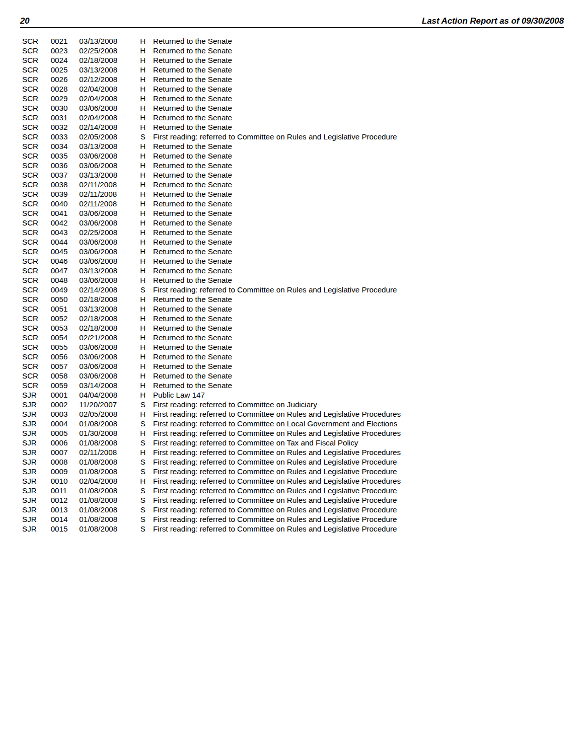20 Last Action Report as of 09/30/2008
| SCR | 0021 | 03/13/2008 | H | Returned to the Senate |
| SCR | 0023 | 02/25/2008 | H | Returned to the Senate |
| SCR | 0024 | 02/18/2008 | H | Returned to the Senate |
| SCR | 0025 | 03/13/2008 | H | Returned to the Senate |
| SCR | 0026 | 02/12/2008 | H | Returned to the Senate |
| SCR | 0028 | 02/04/2008 | H | Returned to the Senate |
| SCR | 0029 | 02/04/2008 | H | Returned to the Senate |
| SCR | 0030 | 03/06/2008 | H | Returned to the Senate |
| SCR | 0031 | 02/04/2008 | H | Returned to the Senate |
| SCR | 0032 | 02/14/2008 | H | Returned to the Senate |
| SCR | 0033 | 02/05/2008 | S | First reading: referred to Committee on Rules and Legislative Procedure |
| SCR | 0034 | 03/13/2008 | H | Returned to the Senate |
| SCR | 0035 | 03/06/2008 | H | Returned to the Senate |
| SCR | 0036 | 03/06/2008 | H | Returned to the Senate |
| SCR | 0037 | 03/13/2008 | H | Returned to the Senate |
| SCR | 0038 | 02/11/2008 | H | Returned to the Senate |
| SCR | 0039 | 02/11/2008 | H | Returned to the Senate |
| SCR | 0040 | 02/11/2008 | H | Returned to the Senate |
| SCR | 0041 | 03/06/2008 | H | Returned to the Senate |
| SCR | 0042 | 03/06/2008 | H | Returned to the Senate |
| SCR | 0043 | 02/25/2008 | H | Returned to the Senate |
| SCR | 0044 | 03/06/2008 | H | Returned to the Senate |
| SCR | 0045 | 03/06/2008 | H | Returned to the Senate |
| SCR | 0046 | 03/06/2008 | H | Returned to the Senate |
| SCR | 0047 | 03/13/2008 | H | Returned to the Senate |
| SCR | 0048 | 03/06/2008 | H | Returned to the Senate |
| SCR | 0049 | 02/14/2008 | S | First reading: referred to Committee on Rules and Legislative Procedure |
| SCR | 0050 | 02/18/2008 | H | Returned to the Senate |
| SCR | 0051 | 03/13/2008 | H | Returned to the Senate |
| SCR | 0052 | 02/18/2008 | H | Returned to the Senate |
| SCR | 0053 | 02/18/2008 | H | Returned to the Senate |
| SCR | 0054 | 02/21/2008 | H | Returned to the Senate |
| SCR | 0055 | 03/06/2008 | H | Returned to the Senate |
| SCR | 0056 | 03/06/2008 | H | Returned to the Senate |
| SCR | 0057 | 03/06/2008 | H | Returned to the Senate |
| SCR | 0058 | 03/06/2008 | H | Returned to the Senate |
| SCR | 0059 | 03/14/2008 | H | Returned to the Senate |
| SJR | 0001 | 04/04/2008 | H | Public Law 147 |
| SJR | 0002 | 11/20/2007 | S | First reading: referred to Committee on Judiciary |
| SJR | 0003 | 02/05/2008 | H | First reading: referred to Committee on Rules and Legislative Procedures |
| SJR | 0004 | 01/08/2008 | S | First reading: referred to Committee on Local Government and Elections |
| SJR | 0005 | 01/30/2008 | H | First reading: referred to Committee on Rules and Legislative Procedures |
| SJR | 0006 | 01/08/2008 | S | First reading: referred to Committee on Tax and Fiscal Policy |
| SJR | 0007 | 02/11/2008 | H | First reading: referred to Committee on Rules and Legislative Procedures |
| SJR | 0008 | 01/08/2008 | S | First reading: referred to Committee on Rules and Legislative Procedure |
| SJR | 0009 | 01/08/2008 | S | First reading: referred to Committee on Rules and Legislative Procedure |
| SJR | 0010 | 02/04/2008 | H | First reading: referred to Committee on Rules and Legislative Procedures |
| SJR | 0011 | 01/08/2008 | S | First reading: referred to Committee on Rules and Legislative Procedure |
| SJR | 0012 | 01/08/2008 | S | First reading: referred to Committee on Rules and Legislative Procedure |
| SJR | 0013 | 01/08/2008 | S | First reading: referred to Committee on Rules and Legislative Procedure |
| SJR | 0014 | 01/08/2008 | S | First reading: referred to Committee on Rules and Legislative Procedure |
| SJR | 0015 | 01/08/2008 | S | First reading: referred to Committee on Rules and Legislative Procedure |